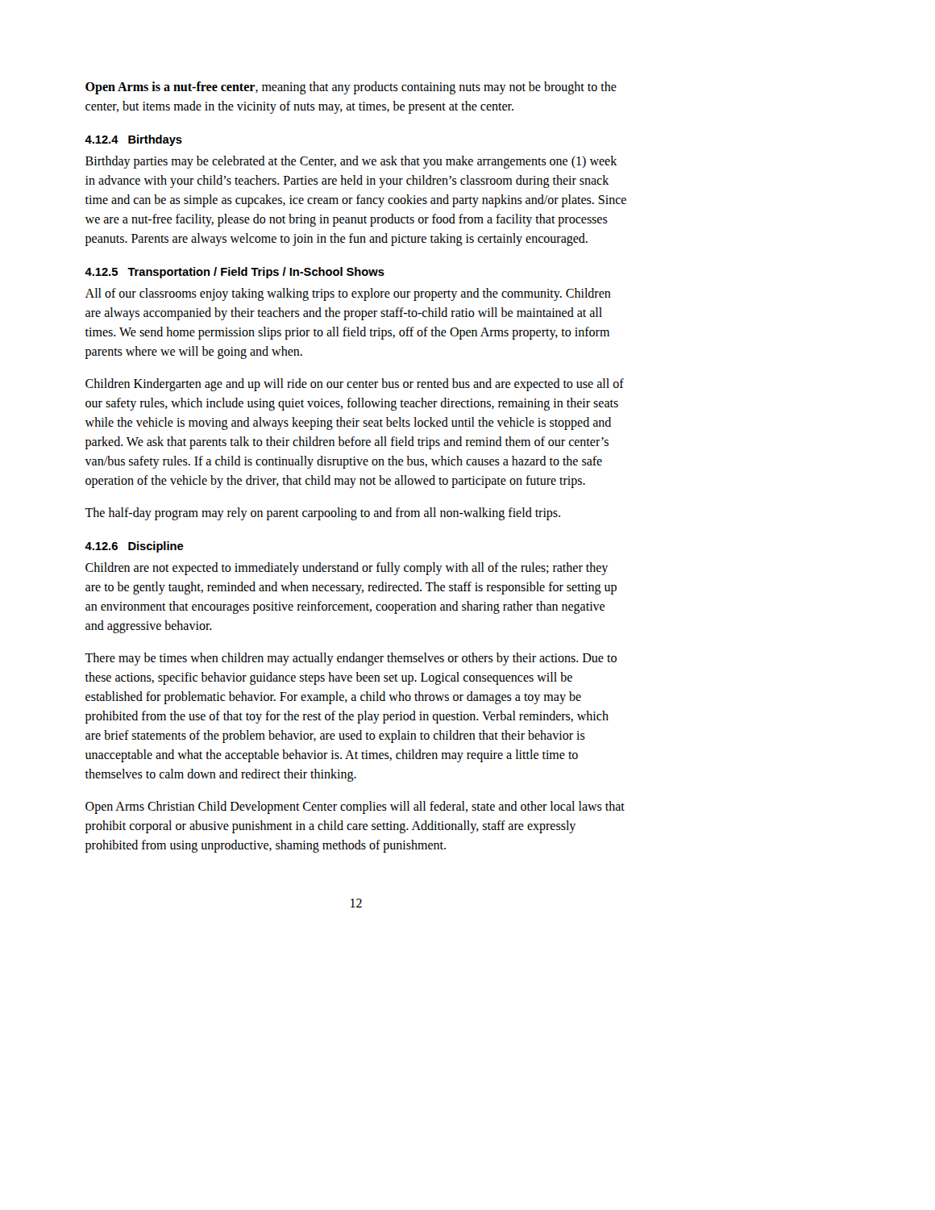Open Arms is a nut-free center, meaning that any products containing nuts may not be brought to the center, but items made in the vicinity of nuts may, at times, be present at the center.
4.12.4 Birthdays
Birthday parties may be celebrated at the Center, and we ask that you make arrangements one (1) week in advance with your child’s teachers. Parties are held in your children’s classroom during their snack time and can be as simple as cupcakes, ice cream or fancy cookies and party napkins and/or plates. Since we are a nut-free facility, please do not bring in peanut products or food from a facility that processes peanuts. Parents are always welcome to join in the fun and picture taking is certainly encouraged.
4.12.5 Transportation / Field Trips / In-School Shows
All of our classrooms enjoy taking walking trips to explore our property and the community. Children are always accompanied by their teachers and the proper staff-to-child ratio will be maintained at all times. We send home permission slips prior to all field trips, off of the Open Arms property, to inform parents where we will be going and when.
Children Kindergarten age and up will ride on our center bus or rented bus and are expected to use all of our safety rules, which include using quiet voices, following teacher directions, remaining in their seats while the vehicle is moving and always keeping their seat belts locked until the vehicle is stopped and parked. We ask that parents talk to their children before all field trips and remind them of our center’s van/bus safety rules. If a child is continually disruptive on the bus, which causes a hazard to the safe operation of the vehicle by the driver, that child may not be allowed to participate on future trips.
The half-day program may rely on parent carpooling to and from all non-walking field trips.
4.12.6 Discipline
Children are not expected to immediately understand or fully comply with all of the rules; rather they are to be gently taught, reminded and when necessary, redirected. The staff is responsible for setting up an environment that encourages positive reinforcement, cooperation and sharing rather than negative and aggressive behavior.
There may be times when children may actually endanger themselves or others by their actions. Due to these actions, specific behavior guidance steps have been set up. Logical consequences will be established for problematic behavior. For example, a child who throws or damages a toy may be prohibited from the use of that toy for the rest of the play period in question. Verbal reminders, which are brief statements of the problem behavior, are used to explain to children that their behavior is unacceptable and what the acceptable behavior is. At times, children may require a little time to themselves to calm down and redirect their thinking.
Open Arms Christian Child Development Center complies will all federal, state and other local laws that prohibit corporal or abusive punishment in a child care setting. Additionally, staff are expressly prohibited from using unproductive, shaming methods of punishment.
12